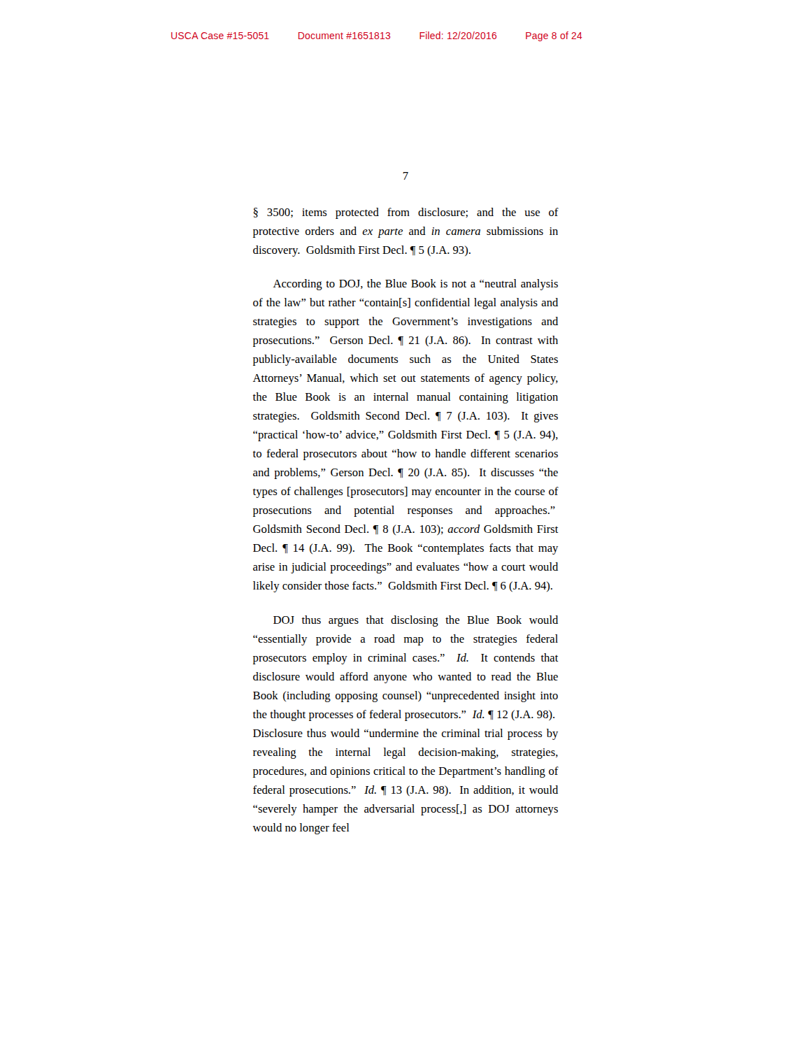USCA Case #15-5051 Document #1651813 Filed: 12/20/2016 Page 8 of 24
7
§ 3500; items protected from disclosure; and the use of protective orders and ex parte and in camera submissions in discovery. Goldsmith First Decl. ¶ 5 (J.A. 93).
According to DOJ, the Blue Book is not a “neutral analysis of the law” but rather “contain[s] confidential legal analysis and strategies to support the Government’s investigations and prosecutions.” Gerson Decl. ¶ 21 (J.A. 86). In contrast with publicly-available documents such as the United States Attorneys’ Manual, which set out statements of agency policy, the Blue Book is an internal manual containing litigation strategies. Goldsmith Second Decl. ¶ 7 (J.A. 103). It gives “practical ‘how-to’ advice,” Goldsmith First Decl. ¶ 5 (J.A. 94), to federal prosecutors about “how to handle different scenarios and problems,” Gerson Decl. ¶ 20 (J.A. 85). It discusses “the types of challenges [prosecutors] may encounter in the course of prosecutions and potential responses and approaches.” Goldsmith Second Decl. ¶ 8 (J.A. 103); accord Goldsmith First Decl. ¶ 14 (J.A. 99). The Book “contemplates facts that may arise in judicial proceedings” and evaluates “how a court would likely consider those facts.” Goldsmith First Decl. ¶ 6 (J.A. 94).
DOJ thus argues that disclosing the Blue Book would “essentially provide a road map to the strategies federal prosecutors employ in criminal cases.” Id. It contends that disclosure would afford anyone who wanted to read the Blue Book (including opposing counsel) “unprecedented insight into the thought processes of federal prosecutors.” Id. ¶ 12 (J.A. 98). Disclosure thus would “undermine the criminal trial process by revealing the internal legal decision-making, strategies, procedures, and opinions critical to the Department’s handling of federal prosecutions.” Id. ¶ 13 (J.A. 98). In addition, it would “severely hamper the adversarial process[,] as DOJ attorneys would no longer feel